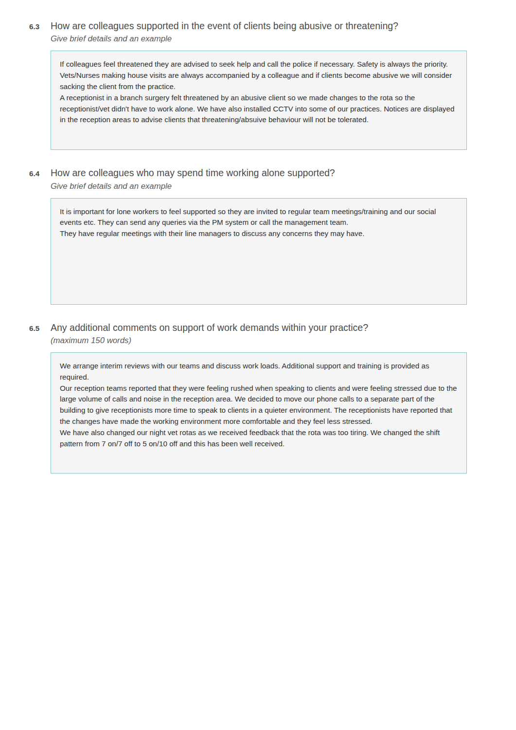6.3 How are colleagues supported in the event of clients being abusive or threatening?
Give brief details and an example
If colleagues feel threatened they are advised to seek help and call the police if necessary. Safety is always the priority. Vets/Nurses making house visits are always accompanied by a colleague and if clients become abusive we will consider sacking the client from the practice. A receptionist in a branch surgery felt threatened by an abusive client so we made changes to the rota so the receptionist/vet didn't have to work alone. We have also installed CCTV into some of our practices. Notices are displayed in the reception areas to advise clients that threatening/absuive behaviour will not be tolerated.
6.4 How are colleagues who may spend time working alone supported?
Give brief details and an example
It is important for lone workers to feel supported so they are invited to regular team meetings/training and our social events etc. They can send any queries via the PM system or call the management team. They have regular meetings with their line managers to discuss any concerns they may have.
6.5 Any additional comments on support of work demands within your practice?
(maximum 150 words)
We arrange interim reviews with our teams and discuss work loads. Additional support and training is provided as required. Our reception teams reported that they were feeling rushed when speaking to clients and were feeling stressed due to the large volume of calls and noise in the reception area. We decided to move our phone calls to a separate part of the building to give receptionists more time to speak to clients in a quieter environment. The receptionists have reported that the changes have made the working environment more comfortable and they feel less stressed. We have also changed our night vet rotas as we received feedback that the rota was too tiring. We changed the shift pattern from 7 on/7 off to 5 on/10 off and this has been well received.